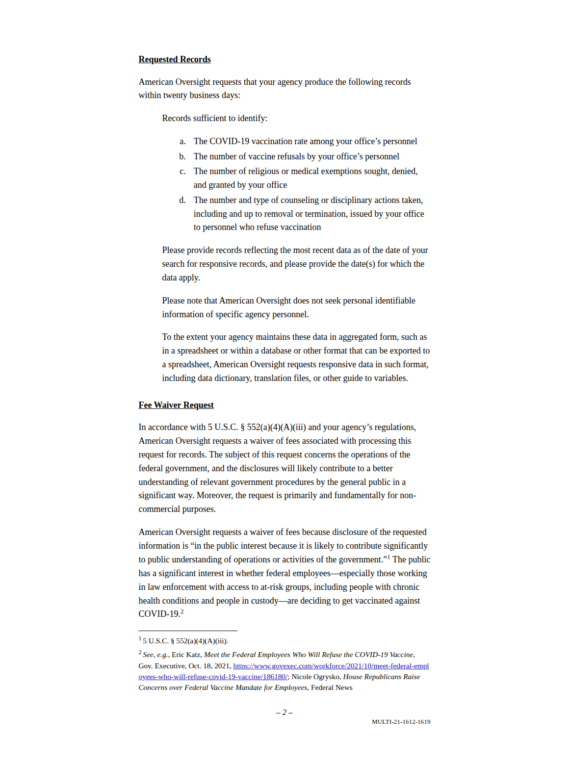Requested Records
American Oversight requests that your agency produce the following records within twenty business days:
Records sufficient to identify:
The COVID-19 vaccination rate among your office’s personnel
The number of vaccine refusals by your office’s personnel
The number of religious or medical exemptions sought, denied, and granted by your office
The number and type of counseling or disciplinary actions taken, including and up to removal or termination, issued by your office to personnel who refuse vaccination
Please provide records reflecting the most recent data as of the date of your search for responsive records, and please provide the date(s) for which the data apply.
Please note that American Oversight does not seek personal identifiable information of specific agency personnel.
To the extent your agency maintains these data in aggregated form, such as in a spreadsheet or within a database or other format that can be exported to a spreadsheet, American Oversight requests responsive data in such format, including data dictionary, translation files, or other guide to variables.
Fee Waiver Request
In accordance with 5 U.S.C. § 552(a)(4)(A)(iii) and your agency’s regulations, American Oversight requests a waiver of fees associated with processing this request for records. The subject of this request concerns the operations of the federal government, and the disclosures will likely contribute to a better understanding of relevant government procedures by the general public in a significant way. Moreover, the request is primarily and fundamentally for non-commercial purposes.
American Oversight requests a waiver of fees because disclosure of the requested information is “in the public interest because it is likely to contribute significantly to public understanding of operations or activities of the government.”1 The public has a significant interest in whether federal employees—especially those working in law enforcement with access to at-risk groups, including people with chronic health conditions and people in custody—are deciding to get vaccinated against COVID-19.2
15 U.S.C. § 552(a)(4)(A)(iii).
2 See, e.g., Eric Katz, Meet the Federal Employees Who Will Refuse the COVID-19 Vaccine, Gov. Executive, Oct. 18, 2021, https://www.govexec.com/workforce/2021/10/meet-federal-employees-who-will-refuse-covid-19-vaccine/186180/; Nicole Ogrysko, House Republicans Raise Concerns over Federal Vaccine Mandate for Employees, Federal News
– 2 – MULTI-21-1612-1619